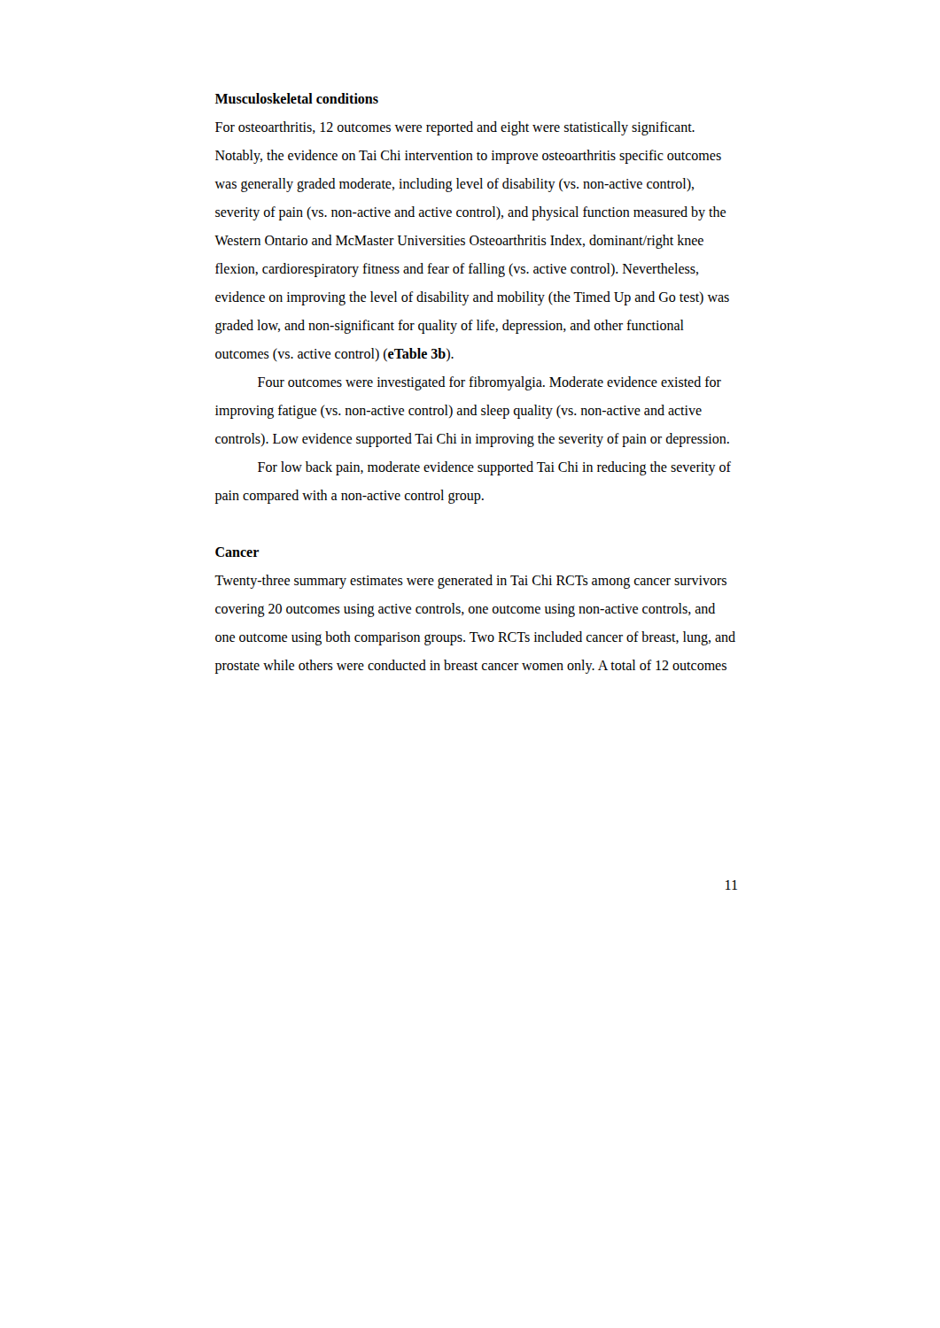Musculoskeletal conditions
For osteoarthritis, 12 outcomes were reported and eight were statistically significant. Notably, the evidence on Tai Chi intervention to improve osteoarthritis specific outcomes was generally graded moderate, including level of disability (vs. non-active control), severity of pain (vs. non-active and active control), and physical function measured by the Western Ontario and McMaster Universities Osteoarthritis Index, dominant/right knee flexion, cardiorespiratory fitness and fear of falling (vs. active control). Nevertheless, evidence on improving the level of disability and mobility (the Timed Up and Go test) was graded low, and non-significant for quality of life, depression, and other functional outcomes (vs. active control) (eTable 3b).
Four outcomes were investigated for fibromyalgia. Moderate evidence existed for improving fatigue (vs. non-active control) and sleep quality (vs. non-active and active controls). Low evidence supported Tai Chi in improving the severity of pain or depression.
For low back pain, moderate evidence supported Tai Chi in reducing the severity of pain compared with a non-active control group.
Cancer
Twenty-three summary estimates were generated in Tai Chi RCTs among cancer survivors covering 20 outcomes using active controls, one outcome using non-active controls, and one outcome using both comparison groups. Two RCTs included cancer of breast, lung, and prostate while others were conducted in breast cancer women only. A total of 12 outcomes
11